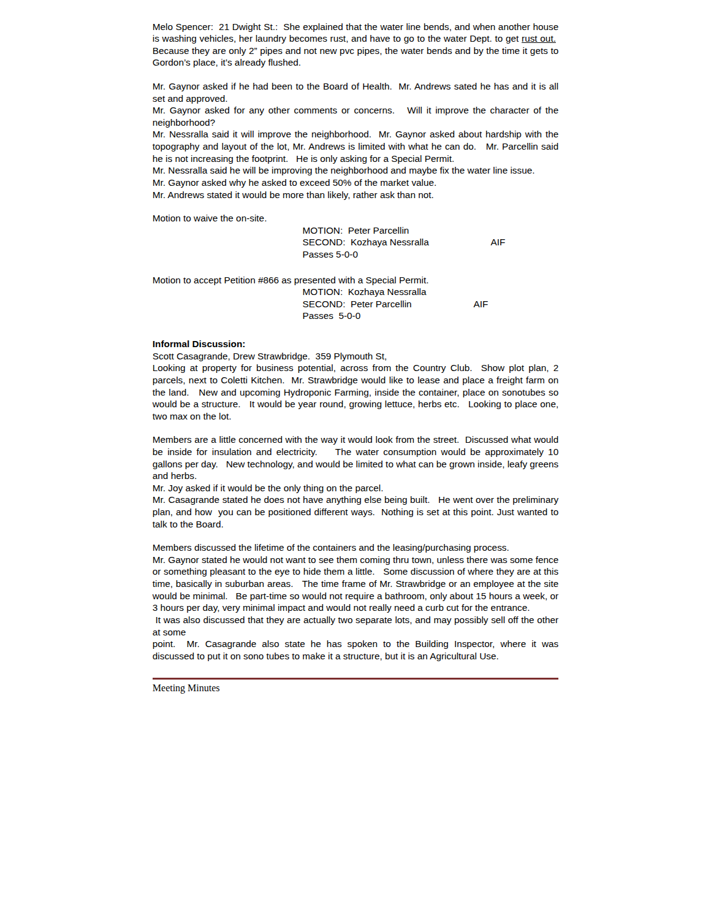Melo Spencer: 21 Dwight St.: She explained that the water line bends, and when another house is washing vehicles, her laundry becomes rust, and have to go to the water Dept. to get rust out. Because they are only 2” pipes and not new pvc pipes, the water bends and by the time it gets to Gordon’s place, it’s already flushed.
Mr. Gaynor asked if he had been to the Board of Health. Mr. Andrews sated he has and it is all set and approved.
Mr. Gaynor asked for any other comments or concerns. Will it improve the character of the neighborhood?
Mr. Nessralla said it will improve the neighborhood. Mr. Gaynor asked about hardship with the topography and layout of the lot, Mr. Andrews is limited with what he can do. Mr. Parcellin said he is not increasing the footprint. He is only asking for a Special Permit.
Mr. Nessralla said he will be improving the neighborhood and maybe fix the water line issue.
Mr. Gaynor asked why he asked to exceed 50% of the market value.
Mr. Andrews stated it would be more than likely, rather ask than not.
Motion to waive the on-site.
MOTION: Peter Parcellin
SECOND: Kozhaya NessrallaAIF
Passes 5-0-0
Motion to accept Petition #866 as presented with a Special Permit.
MOTION: Kozhaya Nessralla
SECOND: Peter ParcellinAIF
Passes 5-0-0
Informal Discussion:
Scott Casagrande, Drew Strawbridge. 359 Plymouth St,
Looking at property for business potential, across from the Country Club. Show plot plan, 2 parcels, next to Coletti Kitchen. Mr. Strawbridge would like to lease and place a freight farm on the land. New and upcoming Hydroponic Farming, inside the container, place on sonotubes so would be a structure. It would be year round, growing lettuce, herbs etc. Looking to place one, two max on the lot.
Members are a little concerned with the way it would look from the street. Discussed what would be inside for insulation and electricity. The water consumption would be approximately 10 gallons per day. New technology, and would be limited to what can be grown inside, leafy greens and herbs.
Mr. Joy asked if it would be the only thing on the parcel.
Mr. Casagrande stated he does not have anything else being built. He went over the preliminary plan, and how you can be positioned different ways. Nothing is set at this point. Just wanted to talk to the Board.
Members discussed the lifetime of the containers and the leasing/purchasing process.
Mr. Gaynor stated he would not want to see them coming thru town, unless there was some fence or something pleasant to the eye to hide them a little. Some discussion of where they are at this time, basically in suburban areas. The time frame of Mr. Strawbridge or an employee at the site would be minimal. Be part-time so would not require a bathroom, only about 15 hours a week, or 3 hours per day, very minimal impact and would not really need a curb cut for the entrance.
It was also discussed that they are actually two separate lots, and may possibly sell off the other at some
point. Mr. Casagrande also state he has spoken to the Building Inspector, where it was discussed to put it on sono tubes to make it a structure, but it is an Agricultural Use.
Meeting Minutes